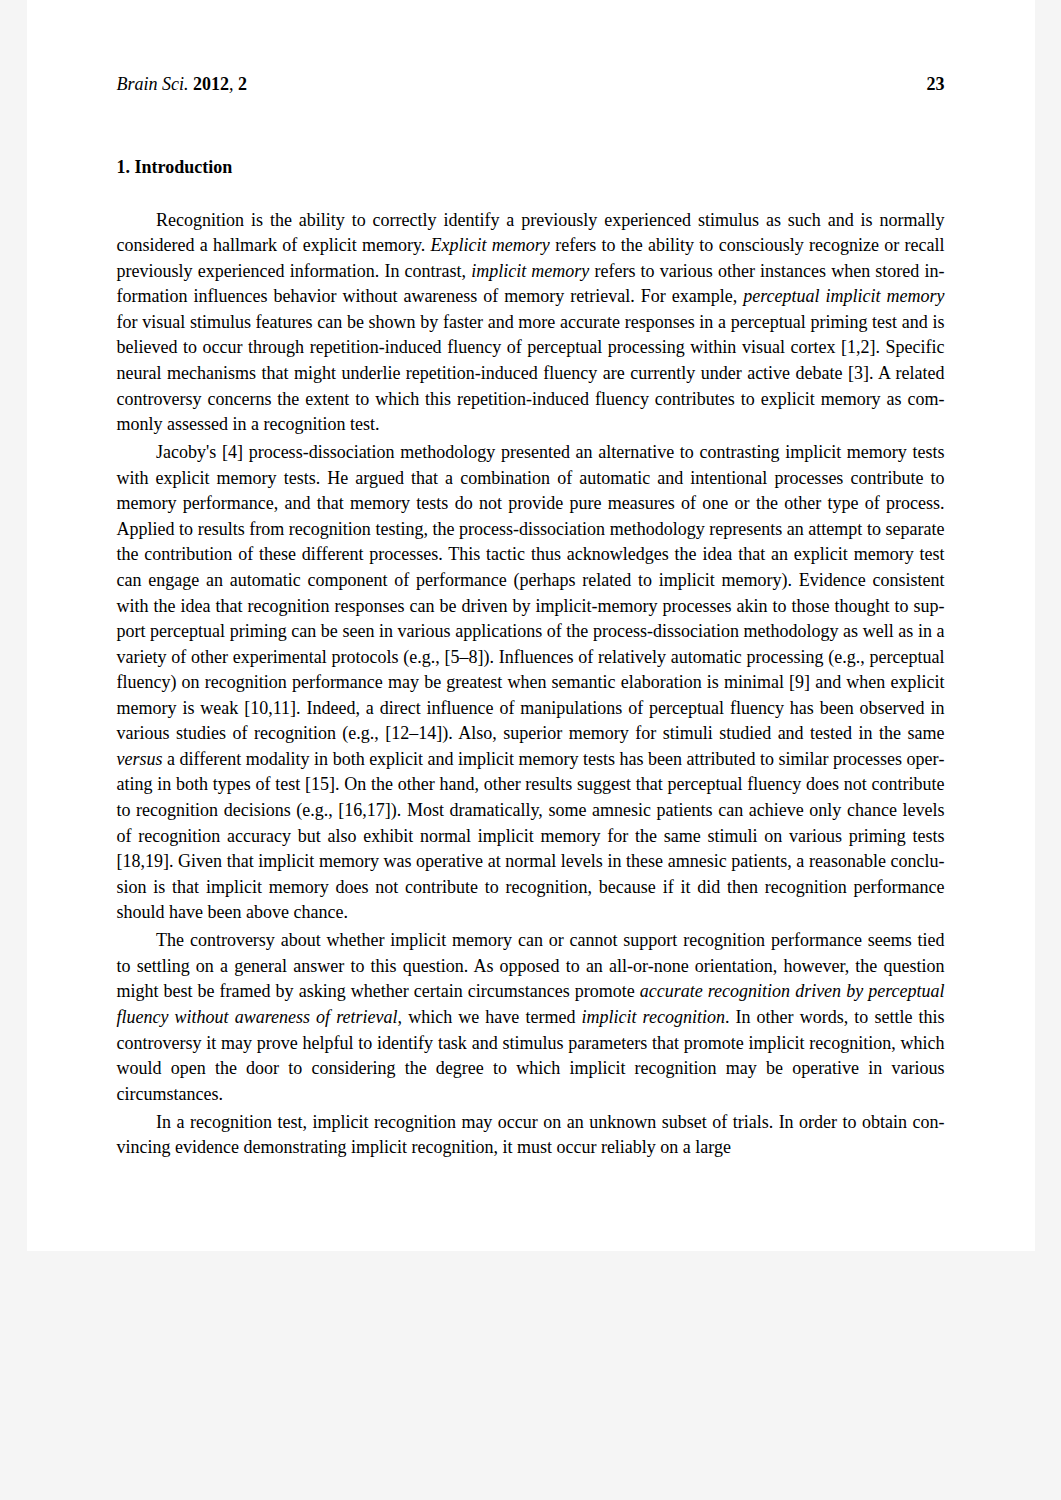Brain Sci. 2012, 2 23
1. Introduction
Recognition is the ability to correctly identify a previously experienced stimulus as such and is normally considered a hallmark of explicit memory. Explicit memory refers to the ability to consciously recognize or recall previously experienced information. In contrast, implicit memory refers to various other instances when stored information influences behavior without awareness of memory retrieval. For example, perceptual implicit memory for visual stimulus features can be shown by faster and more accurate responses in a perceptual priming test and is believed to occur through repetition-induced fluency of perceptual processing within visual cortex [1,2]. Specific neural mechanisms that might underlie repetition-induced fluency are currently under active debate [3]. A related controversy concerns the extent to which this repetition-induced fluency contributes to explicit memory as commonly assessed in a recognition test.
Jacoby's [4] process-dissociation methodology presented an alternative to contrasting implicit memory tests with explicit memory tests. He argued that a combination of automatic and intentional processes contribute to memory performance, and that memory tests do not provide pure measures of one or the other type of process. Applied to results from recognition testing, the process-dissociation methodology represents an attempt to separate the contribution of these different processes. This tactic thus acknowledges the idea that an explicit memory test can engage an automatic component of performance (perhaps related to implicit memory). Evidence consistent with the idea that recognition responses can be driven by implicit-memory processes akin to those thought to support perceptual priming can be seen in various applications of the process-dissociation methodology as well as in a variety of other experimental protocols (e.g., [5–8]). Influences of relatively automatic processing (e.g., perceptual fluency) on recognition performance may be greatest when semantic elaboration is minimal [9] and when explicit memory is weak [10,11]. Indeed, a direct influence of manipulations of perceptual fluency has been observed in various studies of recognition (e.g., [12–14]). Also, superior memory for stimuli studied and tested in the same versus a different modality in both explicit and implicit memory tests has been attributed to similar processes operating in both types of test [15]. On the other hand, other results suggest that perceptual fluency does not contribute to recognition decisions (e.g., [16,17]). Most dramatically, some amnesic patients can achieve only chance levels of recognition accuracy but also exhibit normal implicit memory for the same stimuli on various priming tests [18,19]. Given that implicit memory was operative at normal levels in these amnesic patients, a reasonable conclusion is that implicit memory does not contribute to recognition, because if it did then recognition performance should have been above chance.
The controversy about whether implicit memory can or cannot support recognition performance seems tied to settling on a general answer to this question. As opposed to an all-or-none orientation, however, the question might best be framed by asking whether certain circumstances promote accurate recognition driven by perceptual fluency without awareness of retrieval, which we have termed implicit recognition. In other words, to settle this controversy it may prove helpful to identify task and stimulus parameters that promote implicit recognition, which would open the door to considering the degree to which implicit recognition may be operative in various circumstances.
In a recognition test, implicit recognition may occur on an unknown subset of trials. In order to obtain convincing evidence demonstrating implicit recognition, it must occur reliably on a large